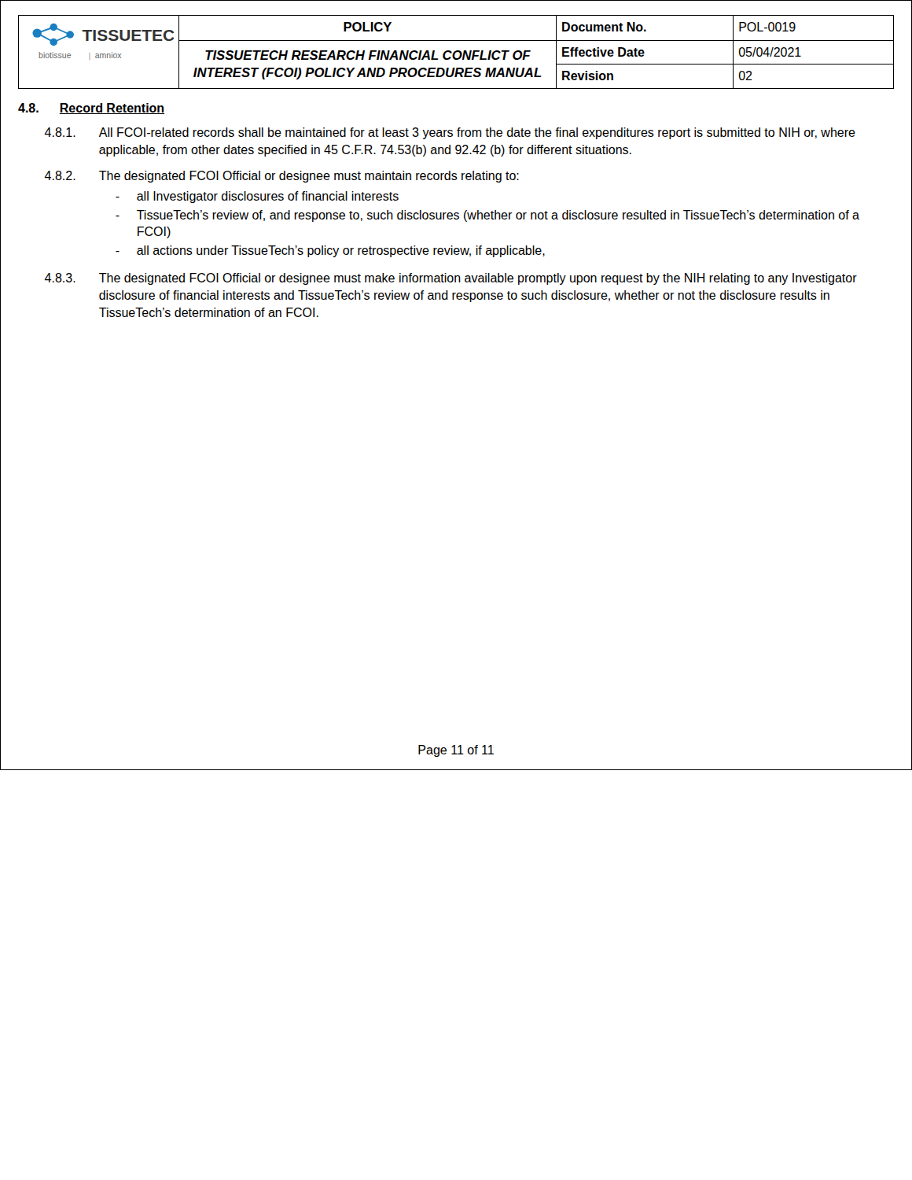| | POLICY | Document No. | POL-0019 |
| TISSUETECH RESEARCH FINANCIAL CONFLICT OF INTEREST (FCOI) POLICY AND PROCEDURES MANUAL | Effective Date | 05/04/2021 |
| Revision | 02 |
4.8. Record Retention
4.8.1.
All FCOI-related records shall be maintained for at least 3 years from the date the final expenditures report is submitted to NIH or, where applicable, from other dates specified in 45 C.F.R. 74.53(b) and 92.42 (b) for different situations.
4.8.2.
The designated FCOI Official or designee must maintain records relating to:
all Investigator disclosures of financial interests
TissueTech’s review of, and response to, such disclosures (whether or not a disclosure resulted in TissueTech’s determination of a FCOI)
all actions under TissueTech’s policy or retrospective review, if applicable,
4.8.3.
The designated FCOI Official or designee must make information available promptly upon request by the NIH relating to any Investigator disclosure of financial interests and TissueTech’s review of and response to such disclosure, whether or not the disclosure results in TissueTech’s determination of an FCOI.
Page 11 of 11